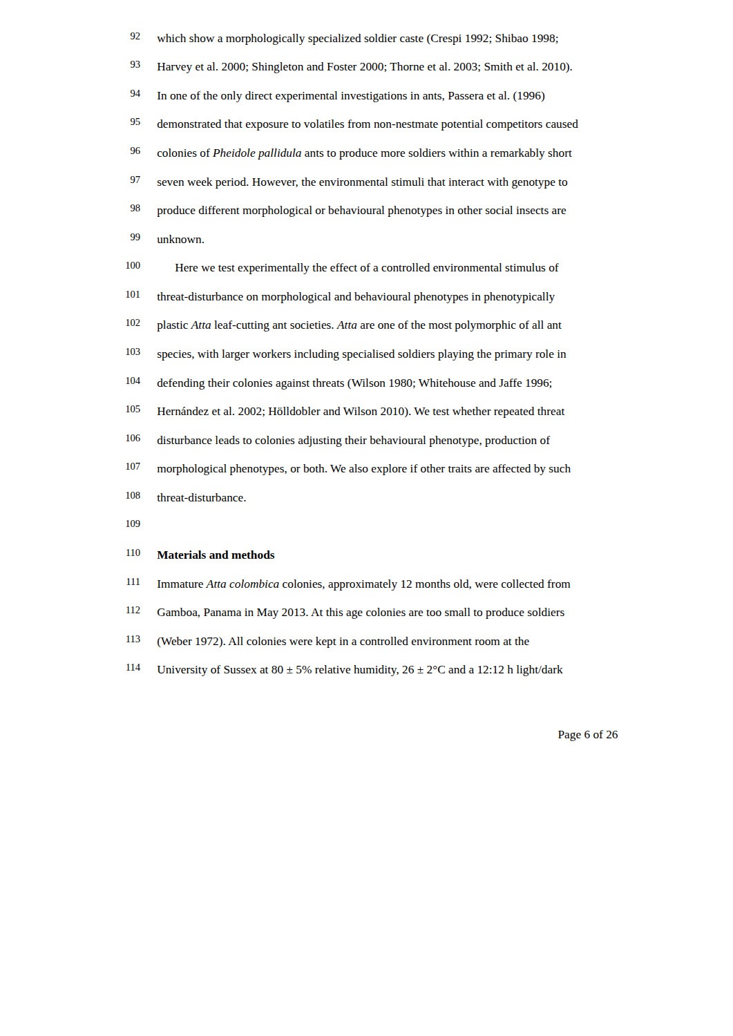which show a morphologically specialized soldier caste (Crespi 1992; Shibao 1998;
Harvey et al. 2000; Shingleton and Foster 2000; Thorne et al. 2003; Smith et al. 2010).
In one of the only direct experimental investigations in ants, Passera et al. (1996)
demonstrated that exposure to volatiles from non-nestmate potential competitors caused
colonies of Pheidole pallidula ants to produce more soldiers within a remarkably short
seven week period. However, the environmental stimuli that interact with genotype to
produce different morphological or behavioural phenotypes in other social insects are
unknown.
Here we test experimentally the effect of a controlled environmental stimulus of
threat-disturbance on morphological and behavioural phenotypes in phenotypically
plastic Atta leaf-cutting ant societies. Atta are one of the most polymorphic of all ant
species, with larger workers including specialised soldiers playing the primary role in
defending their colonies against threats (Wilson 1980; Whitehouse and Jaffe 1996;
Hernández et al. 2002; Hölldobler and Wilson 2010). We test whether repeated threat
disturbance leads to colonies adjusting their behavioural phenotype, production of
morphological phenotypes, or both. We also explore if other traits are affected by such
threat-disturbance.
Materials and methods
Immature Atta colombica colonies, approximately 12 months old, were collected from
Gamboa, Panama in May 2013. At this age colonies are too small to produce soldiers
(Weber 1972). All colonies were kept in a controlled environment room at the
University of Sussex at 80 ± 5% relative humidity, 26 ± 2°C and a 12:12 h light/dark
Page 6 of 26